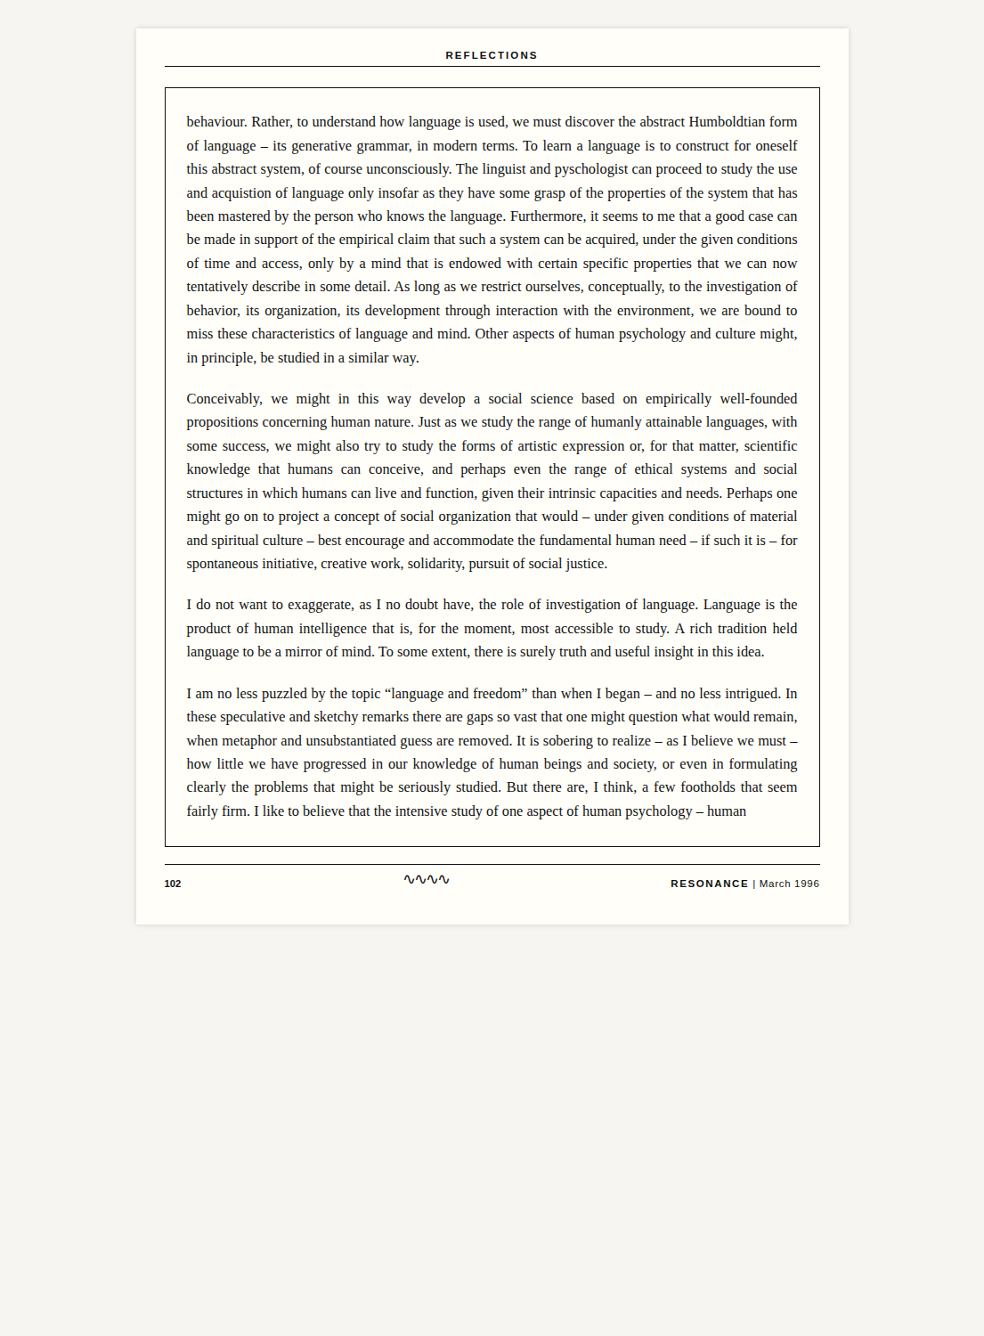Reflections
behaviour. Rather, to understand how language is used, we must discover the abstract Humboldtian form of language – its generative grammar, in modern terms. To learn a language is to construct for oneself this abstract system, of course unconsciously. The linguist and pyschologist can proceed to study the use and acquistion of language only insofar as they have some grasp of the properties of the system that has been mastered by the person who knows the language. Furthermore, it seems to me that a good case can be made in support of the empirical claim that such a system can be acquired, under the given conditions of time and access, only by a mind that is endowed with certain specific properties that we can now tentatively describe in some detail. As long as we restrict ourselves, conceptually, to the investigation of behavior, its organization, its development through interaction with the environment, we are bound to miss these characteristics of language and mind. Other aspects of human psychology and culture might, in principle, be studied in a similar way.
Conceivably, we might in this way develop a social science based on empirically well-founded propositions concerning human nature. Just as we study the range of humanly attainable languages, with some success, we might also try to study the forms of artistic expression or, for that matter, scientific knowledge that humans can conceive, and perhaps even the range of ethical systems and social structures in which humans can live and function, given their intrinsic capacities and needs. Perhaps one might go on to project a concept of social organization that would – under given conditions of material and spiritual culture – best encourage and accommodate the fundamental human need – if such it is – for spontaneous initiative, creative work, solidarity, pursuit of social justice.
I do not want to exaggerate, as I no doubt have, the role of investigation of language. Language is the product of human intelligence that is, for the moment, most accessible to study. A rich tradition held language to be a mirror of mind. To some extent, there is surely truth and useful insight in this idea.
I am no less puzzled by the topic “language and freedom” than when I began – and no less intrigued. In these speculative and sketchy remarks there are gaps so vast that one might question what would remain, when metaphor and unsubstantiated guess are removed. It is sobering to realize – as I believe we must – how little we have progressed in our knowledge of human beings and society, or even in formulating clearly the problems that might be seriously studied. But there are, I think, a few footholds that seem fairly firm. I like to believe that the intensive study of one aspect of human psychology – human
102 ∿∿∿∿ RESONANCE | March 1996